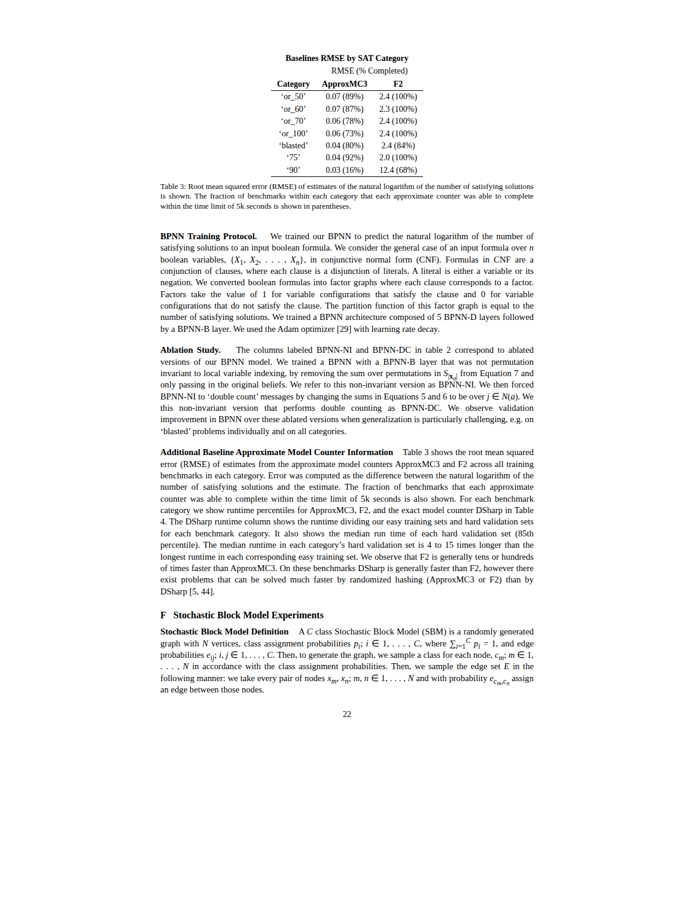Baselines RMSE by SAT Category
| | RMSE (% Completed) |
| --- | --- |
| Category | ApproxMC3 | F2 |
| ‘or_50’ | 0.07 (89%) | 2.4 (100%) |
| ‘or_60’ | 0.07 (87%) | 2.3 (100%) |
| ‘or_70’ | 0.06 (78%) | 2.4 (100%) |
| ‘or_100’ | 0.06 (73%) | 2.4 (100%) |
| ‘blasted’ | 0.04 (80%) | 2.4 (84%) |
| ‘75’ | 0.04 (92%) | 2.0 (100%) |
| ‘90’ | 0.03 (16%) | 12.4 (68%) |
Table 3: Root mean squared error (RMSE) of estimates of the natural logarithm of the number of satisfying solutions is shown. The fraction of benchmarks within each category that each approximate counter was able to complete within the time limit of 5k seconds is shown in parentheses.
BPNN Training Protocol. We trained our BPNN to predict the natural logarithm of the number of satisfying solutions to an input boolean formula. We consider the general case of an input formula over n boolean variables, {X1, X2, . . . , Xn}, in conjunctive normal form (CNF). Formulas in CNF are a conjunction of clauses, where each clause is a disjunction of literals. A literal is either a variable or its negation. We converted boolean formulas into factor graphs where each clause corresponds to a factor. Factors take the value of 1 for variable configurations that satisfy the clause and 0 for variable configurations that do not satisfy the clause. The partition function of this factor graph is equal to the number of satisfying solutions. We trained a BPNN architecture composed of 5 BPNN-D layers followed by a BPNN-B layer. We used the Adam optimizer [29] with learning rate decay.
Ablation Study. The columns labeled BPNN-NI and BPNN-DC in table 2 correspond to ablated versions of our BPNN model. We trained a BPNN with a BPNN-B layer that was not permutation invariant to local variable indexing, by removing the sum over permutations in S|xa| from Equation 7 and only passing in the original beliefs. We refer to this non-invariant version as BPNN-NI. We then forced BPNN-NI to ‘double count’ messages by changing the sums in Equations 5 and 6 to be over j ∈ N(a). We this non-invariant version that performs double counting as BPNN-DC. We observe validation improvement in BPNN over these ablated versions when generalization is particularly challenging, e.g. on ‘blasted’ problems individually and on all categories.
Additional Baseline Approximate Model Counter Information Table 3 shows the root mean squared error (RMSE) of estimates from the approximate model counters ApproxMC3 and F2 across all training benchmarks in each category. Error was computed as the difference between the natural logarithm of the number of satisfying solutions and the estimate. The fraction of benchmarks that each approximate counter was able to complete within the time limit of 5k seconds is also shown. For each benchmark category we show runtime percentiles for ApproxMC3, F2, and the exact model counter DSharp in Table 4. The DSharp runtime column shows the runtime dividing our easy training sets and hard validation sets for each benchmark category. It also shows the median run time of each hard validation set (85th percentile). The median runtime in each category’s hard validation set is 4 to 15 times longer than the longest runtime in each corresponding easy training set. We observe that F2 is generally tens or hundreds of times faster than ApproxMC3. On these benchmarks DSharp is generally faster than F2, however there exist problems that can be solved much faster by randomized hashing (ApproxMC3 or F2) than by DSharp [5, 44].
F Stochastic Block Model Experiments
Stochastic Block Model Definition A C class Stochastic Block Model (SBM) is a randomly generated graph with N vertices, class assignment probabilities pi; i ∈ 1, . . . , C, where ∑i=1C pi = 1, and edge probabilities eij; i, j ∈ 1, . . . , C. Then, to generate the graph, we sample a class for each node, cm; m ∈ 1, . . . , N in accordance with the class assignment probabilities. Then, we sample the edge set E in the following manner: we take every pair of nodes xm, xn; m, n ∈ 1, . . . , N and with probability ecm,cn assign an edge between those nodes.
22